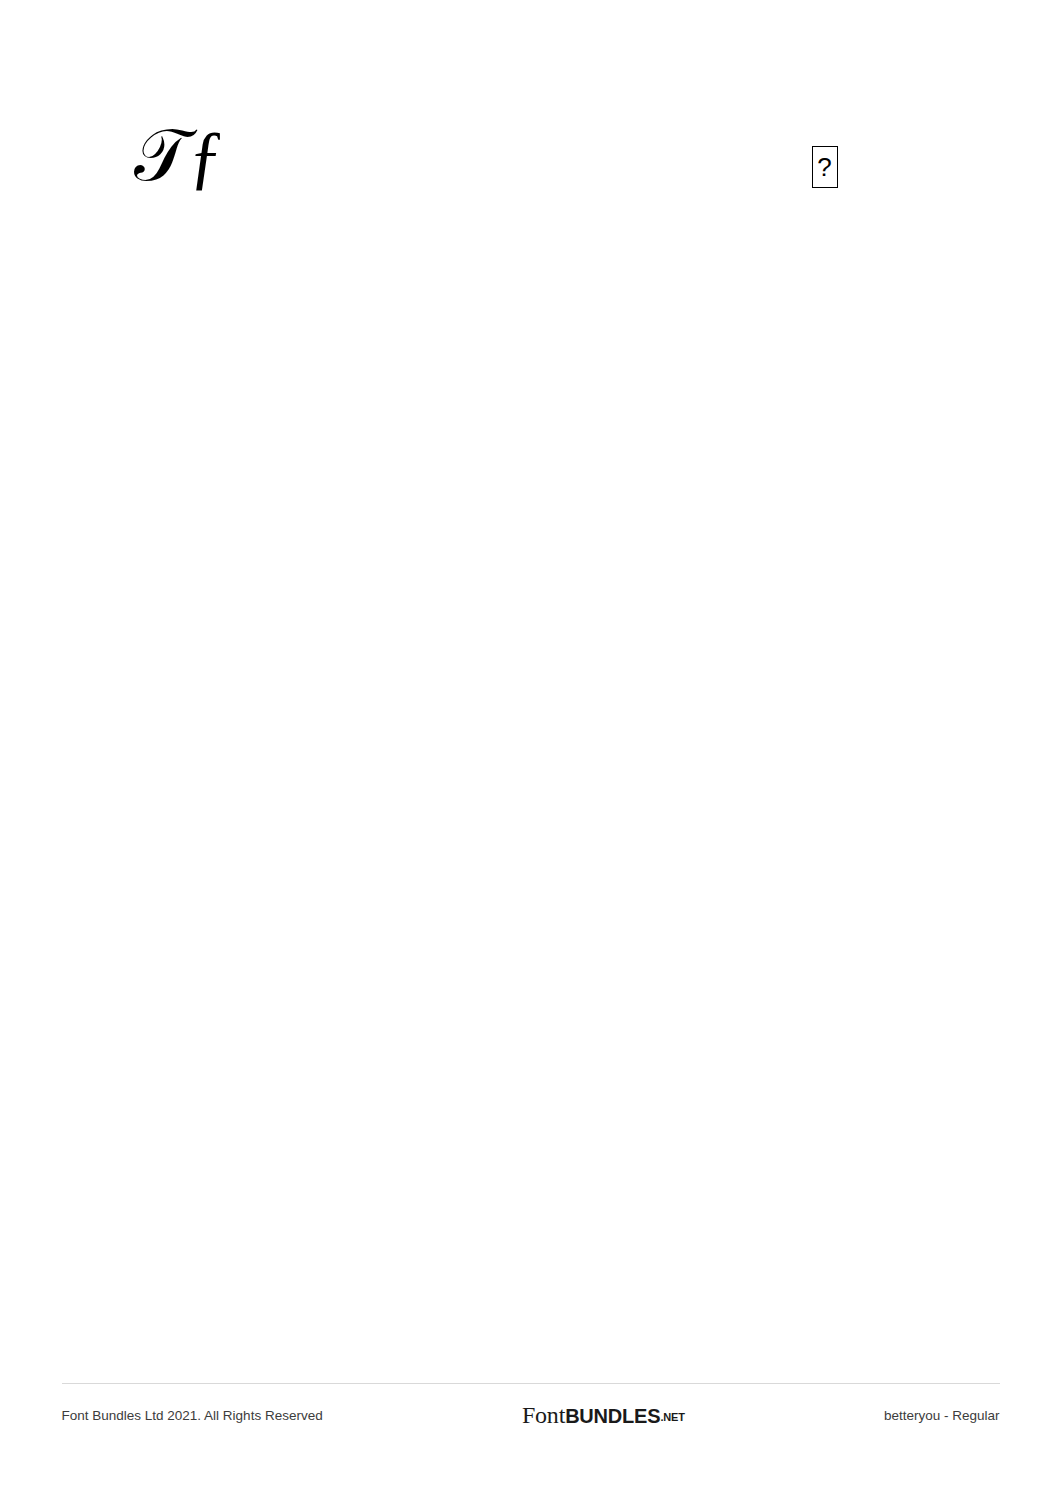𝒯ƒ
?
Font Bundles Ltd 2021. All Rights Reserved
Font BUNDLES.NET
betteryou - Regular